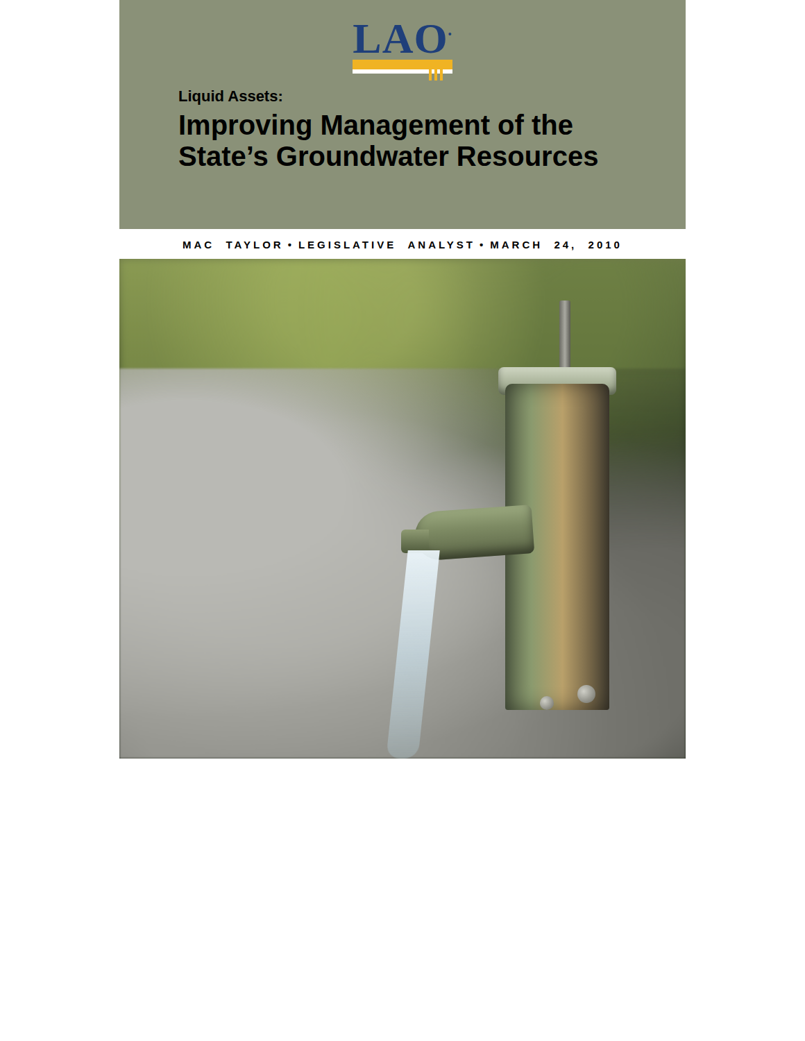LAO•
Liquid Assets:
Improving Management of the
State’s Groundwater Resources
MAC TAYLOR•LEGISLATIVE ANALYST•MARCH 24, 2010